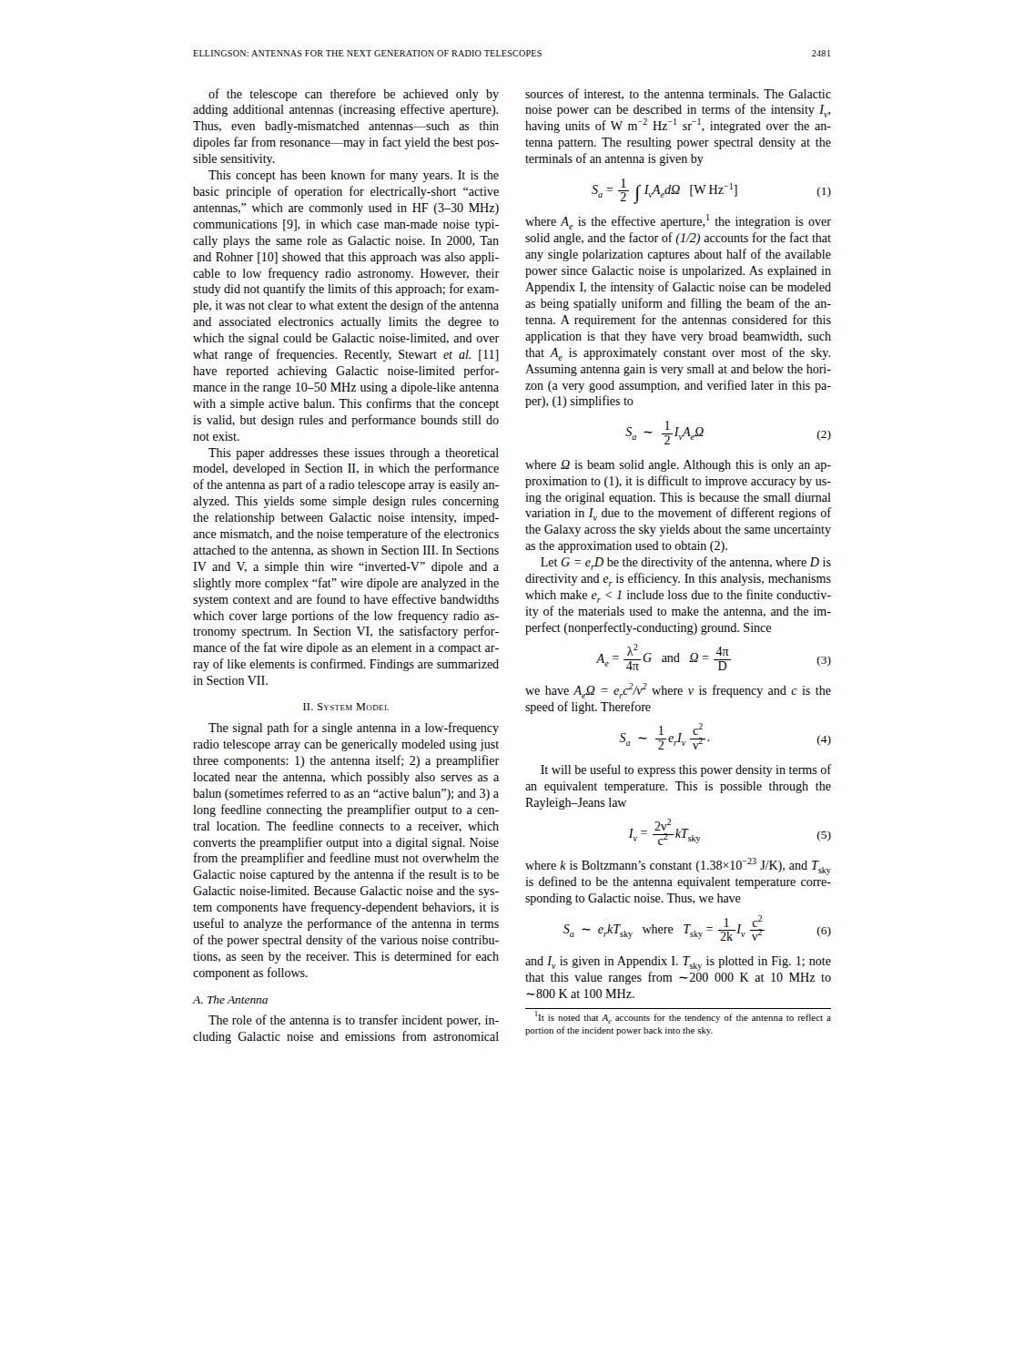Ellingson: Antennas for the Next Generation of Radio Telescopes 2481
of the telescope can therefore be achieved only by adding additional antennas (increasing effective aperture). Thus, even badly-mismatched antennas—such as thin dipoles far from resonance—may in fact yield the best possible sensitivity.
This concept has been known for many years. It is the basic principle of operation for electrically-short “active antennas,” which are commonly used in HF (3–30 MHz) communications [9], in which case man-made noise typically plays the same role as Galactic noise. In 2000, Tan and Rohner [10] showed that this approach was also applicable to low frequency radio astronomy. However, their study did not quantify the limits of this approach; for example, it was not clear to what extent the design of the antenna and associated electronics actually limits the degree to which the signal could be Galactic noise-limited, and over what range of frequencies. Recently, Stewart et al. [11] have reported achieving Galactic noise-limited performance in the range 10–50 MHz using a dipole-like antenna with a simple active balun. This confirms that the concept is valid, but design rules and performance bounds still do not exist.
This paper addresses these issues through a theoretical model, developed in Section II, in which the performance of the antenna as part of a radio telescope array is easily analyzed. This yields some simple design rules concerning the relationship between Galactic noise intensity, impedance mismatch, and the noise temperature of the electronics attached to the antenna, as shown in Section III. In Sections IV and V, a simple thin wire “inverted-V” dipole and a slightly more complex “fat” wire dipole are analyzed in the system context and are found to have effective bandwidths which cover large portions of the low frequency radio astronomy spectrum. In Section VI, the satisfactory performance of the fat wire dipole as an element in a compact array of like elements is confirmed. Findings are summarized in Section VII.
II. System Model
The signal path for a single antenna in a low-frequency radio telescope array can be generically modeled using just three components: 1) the antenna itself; 2) a preamplifier located near the antenna, which possibly also serves as a balun (sometimes referred to as an “active balun”); and 3) a long feedline connecting the preamplifier output to a central location. The feedline connects to a receiver, which converts the preamplifier output into a digital signal. Noise from the preamplifier and feedline must not overwhelm the Galactic noise captured by the antenna if the result is to be Galactic noise-limited. Because Galactic noise and the system components have frequency-dependent behaviors, it is useful to analyze the performance of the antenna in terms of the power spectral density of the various noise contributions, as seen by the receiver. This is determined for each component as follows.
A. The Antenna
The role of the antenna is to transfer incident power, including Galactic noise and emissions from astronomical sources of interest, to the antenna terminals. The Galactic noise power can be described in terms of the intensity Iν, having units of W m−2 Hz−1 sr−1, integrated over the antenna pattern. The resulting power spectral density at the terminals of an antenna is given by
Sa = 12 ∫ IνAedΩ [W Hz−1] (1)
where Ae is the effective aperture,1 the integration is over solid angle, and the factor of (1/2) accounts for the fact that any single polarization captures about half of the available power since Galactic noise is unpolarized. As explained in Appendix I, the intensity of Galactic noise can be modeled as being spatially uniform and filling the beam of the antenna. A requirement for the antennas considered for this application is that they have very broad beamwidth, such that Ae is approximately constant over most of the sky. Assuming antenna gain is very small at and below the horizon (a very good assumption, and verified later in this paper), (1) simplifies to
Sa ∼ 12 IνAeΩ (2)
where Ω is beam solid angle. Although this is only an approximation to (1), it is difficult to improve accuracy by using the original equation. This is because the small diurnal variation in Iν due to the movement of different regions of the Galaxy across the sky yields about the same uncertainty as the approximation used to obtain (2).
Let G = erD be the directivity of the antenna, where D is directivity and er is efficiency. In this analysis, mechanisms which make er < 1 include loss due to the finite conductivity of the materials used to make the antenna, and the imperfect (nonperfectly-conducting) ground. Since
Ae = λ24π G and Ω = 4π D (3)
we have AeΩ = erc2/ν2 where ν is frequency and c is the speed of light. Therefore
Sa ∼ 12 erIν c2 ν2. (4)
It will be useful to express this power density in terms of an equivalent temperature. This is possible through the Rayleigh–Jeans law
Iν = 2ν2 c2 kTsky (5)
where k is Boltzmann’s constant (1.38×10−23 J/K), and Tsky is defined to be the antenna equivalent temperature corresponding to Galactic noise. Thus, we have
Sa ∼ erkTsky where Tsky = 12k Iν c2 ν2 (6)
and Iν is given in Appendix I. Tsky is plotted in Fig. 1; note that this value ranges from ∼200 000 K at 10 MHz to ∼800 K at 100 MHz.
1It is noted that Ae accounts for the tendency of the antenna to reflect a portion of the incident power back into the sky.